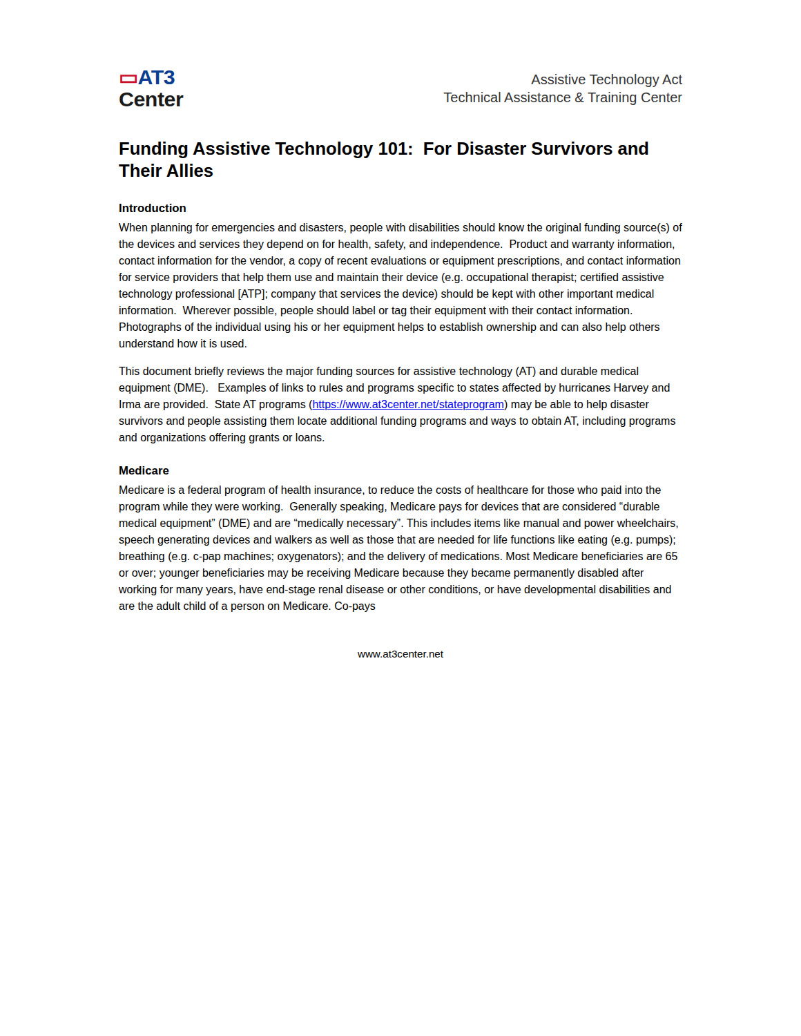▭AT3
Center
Assistive Technology Act
Technical Assistance & Training Center
Funding Assistive Technology 101: For Disaster Survivors and Their Allies
Introduction
When planning for emergencies and disasters, people with disabilities should know the original funding source(s) of the devices and services they depend on for health, safety, and independence. Product and warranty information, contact information for the vendor, a copy of recent evaluations or equipment prescriptions, and contact information for service providers that help them use and maintain their device (e.g. occupational therapist; certified assistive technology professional [ATP]; company that services the device) should be kept with other important medical information. Wherever possible, people should label or tag their equipment with their contact information. Photographs of the individual using his or her equipment helps to establish ownership and can also help others understand how it is used.
This document briefly reviews the major funding sources for assistive technology (AT) and durable medical equipment (DME). Examples of links to rules and programs specific to states affected by hurricanes Harvey and Irma are provided. State AT programs (https://www.at3center.net/stateprogram) may be able to help disaster survivors and people assisting them locate additional funding programs and ways to obtain AT, including programs and organizations offering grants or loans.
Medicare
Medicare is a federal program of health insurance, to reduce the costs of healthcare for those who paid into the program while they were working. Generally speaking, Medicare pays for devices that are considered “durable medical equipment” (DME) and are “medically necessary”. This includes items like manual and power wheelchairs, speech generating devices and walkers as well as those that are needed for life functions like eating (e.g. pumps); breathing (e.g. c-pap machines; oxygenators); and the delivery of medications. Most Medicare beneficiaries are 65 or over; younger beneficiaries may be receiving Medicare because they became permanently disabled after working for many years, have end-stage renal disease or other conditions, or have developmental disabilities and are the adult child of a person on Medicare. Co-pays
www.at3center.net